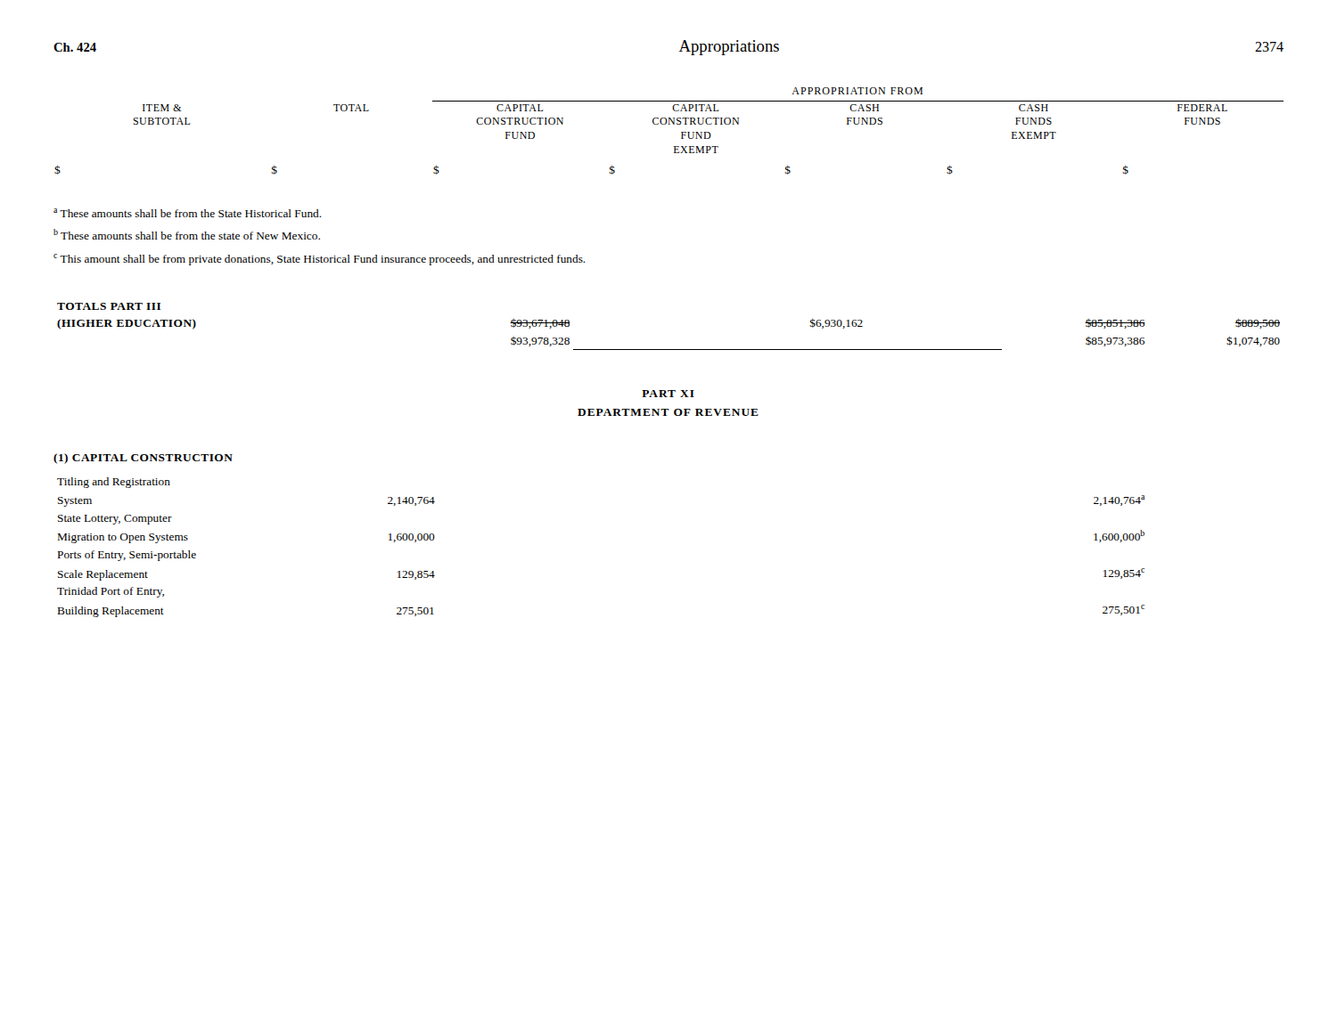Ch. 424
Appropriations
2374
| | | APPROPRIATION FROM |
| ITEM & | TOTAL | CAPITAL | CAPITAL | CASH | CASH | FEDERAL |
| SUBTOTAL | | CONSTRUCTION | CONSTRUCTION | FUNDS | FUNDS | FUNDS |
| | | FUND | FUND | | EXEMPT | |
| | | | EXEMPT | | | |
| $ | $ | $ | $ | $ | $ | $ |
a These amounts shall be from the State Historical Fund.
b These amounts shall be from the state of New Mexico.
c This amount shall be from private donations, State Historical Fund insurance proceeds, and unrestricted funds.
| TOTALS PART III | | | | | | | |
| (HIGHER EDUCATION) | | $93,671,048 | | $6,930,162 | | $85,851,386 | $889,500 |
| | | $93,978,328 | | | | $85,973,386 | $1,074,780 |
PART XI
DEPARTMENT OF REVENUE
(1) CAPITAL CONSTRUCTION
| Titling and Registration | | | | | | | |
| System | 2,140,764 | | | | | 2,140,764 a | |
| State Lottery, Computer | | | | | | | |
| Migration to Open Systems | 1,600,000 | | | | | 1,600,000 b | |
| Ports of Entry, Semi-portable | | | | | | | |
| Scale Replacement | 129,854 | | | | | 129,854 c | |
| Trinidad Port of Entry, | | | | | | | |
| Building Replacement | 275,501 | | | | | 275,501 c | |